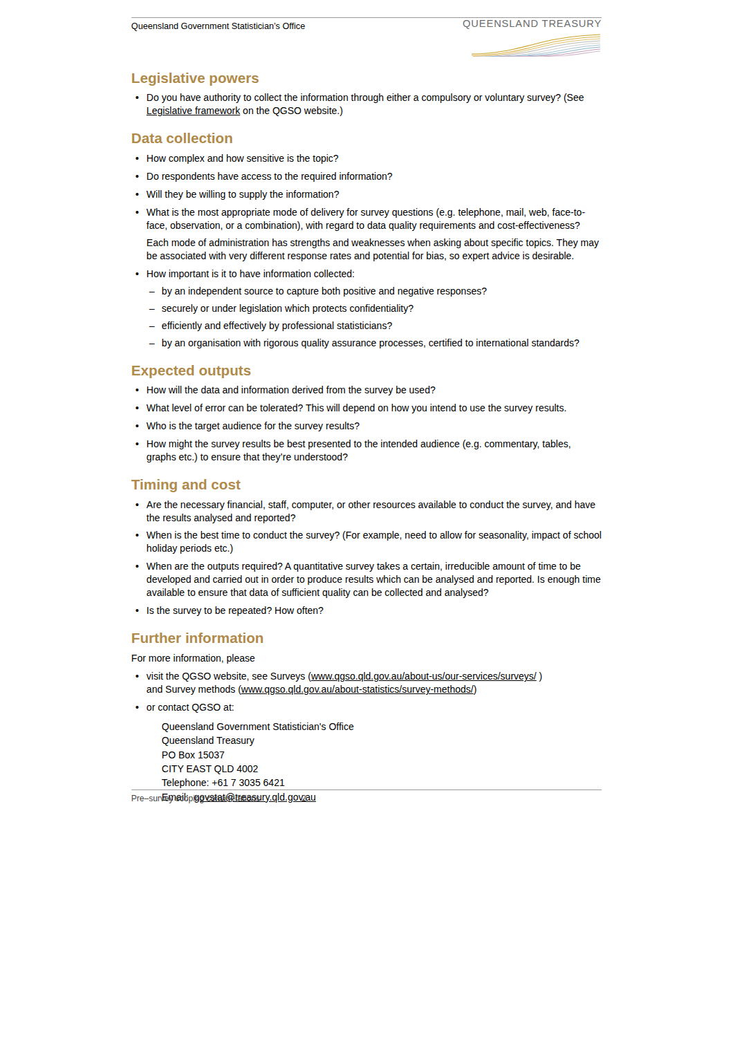QUEENSLAND TREASURY
Queensland Government Statistician’s Office
Legislative powers
Do you have authority to collect the information through either a compulsory or voluntary survey? (See Legislative framework on the QGSO website.)
Data collection
How complex and how sensitive is the topic?
Do respondents have access to the required information?
Will they be willing to supply the information?
What is the most appropriate mode of delivery for survey questions (e.g. telephone, mail, web, face-to-face, observation, or a combination), with regard to data quality requirements and cost-effectiveness?
Each mode of administration has strengths and weaknesses when asking about specific topics. They may be associated with very different response rates and potential for bias, so expert advice is desirable.
How important is it to have information collected:
by an independent source to capture both positive and negative responses?
securely or under legislation which protects confidentiality?
efficiently and effectively by professional statisticians?
by an organisation with rigorous quality assurance processes, certified to international standards?
Expected outputs
How will the data and information derived from the survey be used?
What level of error can be tolerated? This will depend on how you intend to use the survey results.
Who is the target audience for the survey results?
How might the survey results be best presented to the intended audience (e.g. commentary, tables, graphs etc.) to ensure that they’re understood?
Timing and cost
Are the necessary financial, staff, computer, or other resources available to conduct the survey, and have the results analysed and reported?
When is the best time to conduct the survey? (For example, need to allow for seasonality, impact of school holiday periods etc.)
When are the outputs required? A quantitative survey takes a certain, irreducible amount of time to be developed and carried out in order to produce results which can be analysed and reported. Is enough time available to ensure that data of sufficient quality can be collected and analysed?
Is the survey to be repeated? How often?
Further information
For more information, please
visit the QGSO website, see Surveys (www.qgso.qld.gov.au/about-us/our-services/surveys/ )
and Survey methods (www.qgso.qld.gov.au/about-statistics/survey-methods/)
or contact QGSO at:
Queensland Government Statistician's Office
Queensland Treasury
PO Box 15037
CITY EAST QLD 4002
Telephone: +61 7 3035 6421
Email: govstat@treasury.qld.gov.au
Pre–survey scoping considerations
2